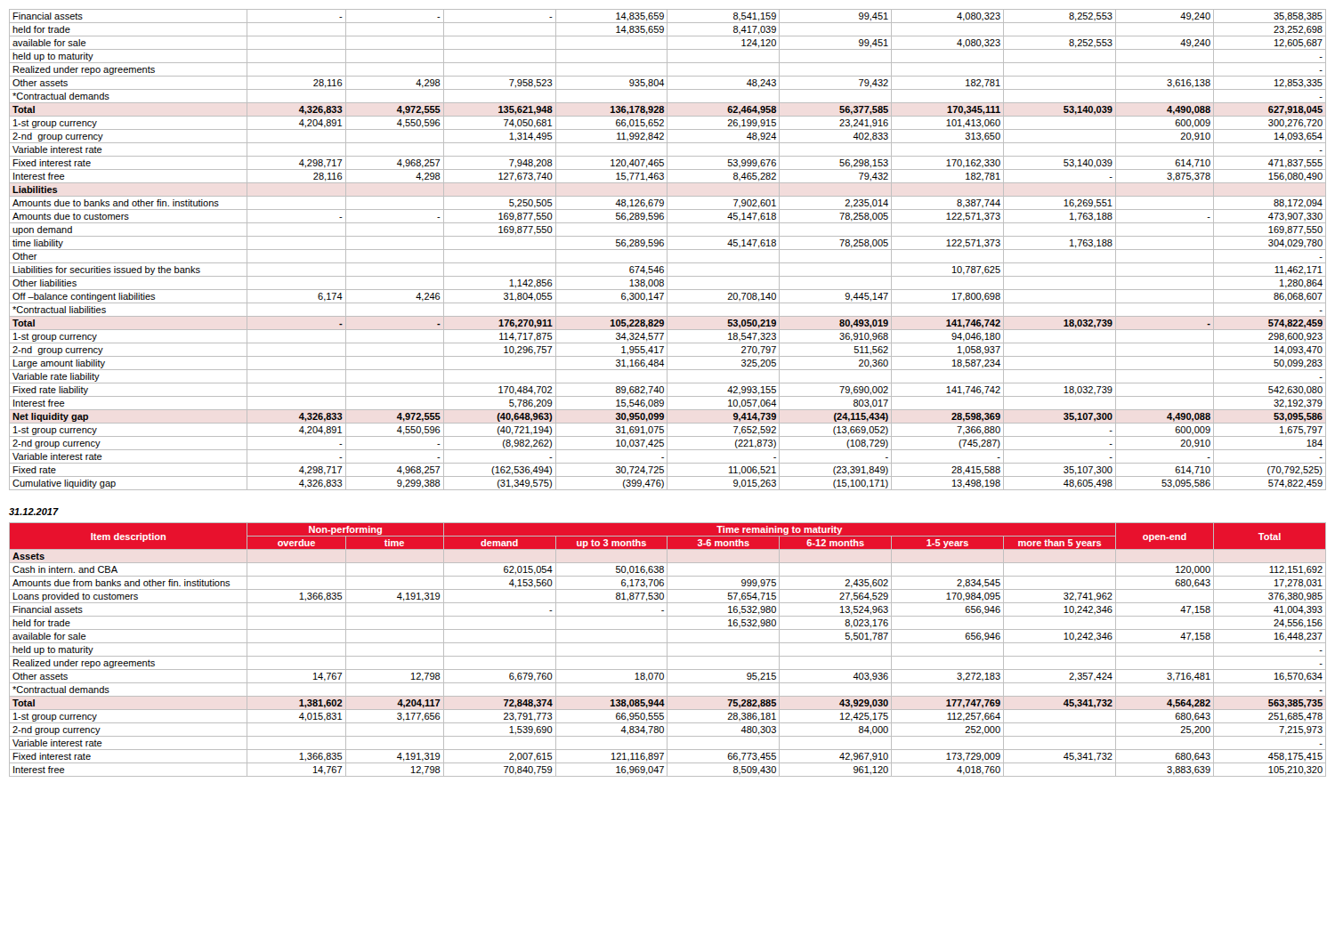| Financial assets | - | - | - | 14,835,659 | 8,541,159 | 99,451 | 4,080,323 | 8,252,553 | 49,240 | 35,858,385 |
| held for trade | | | | 14,835,659 | 8,417,039 | | | | | 23,252,698 |
| available for sale | | | | | 124,120 | 99,451 | 4,080,323 | 8,252,553 | 49,240 | 12,605,687 |
| held up to maturity | | | | | | | | | | - |
| Realized under repo agreements | | | | | | | | | | - |
| Other assets | 28,116 | 4,298 | 7,958,523 | 935,804 | 48,243 | 79,432 | 182,781 | | 3,616,138 | 12,853,335 |
| *Contractual demands | | | | | | | | | | - |
| Total | 4,326,833 | 4,972,555 | 135,621,948 | 136,178,928 | 62,464,958 | 56,377,585 | 170,345,111 | 53,140,039 | 4,490,088 | 627,918,045 |
| 1-st group currency | 4,204,891 | 4,550,596 | 74,050,681 | 66,015,652 | 26,199,915 | 23,241,916 | 101,413,060 | | 600,009 | 300,276,720 |
| 2-nd group currency | | | 1,314,495 | 11,992,842 | 48,924 | 402,833 | 313,650 | | 20,910 | 14,093,654 |
| Variable interest rate | | | | | | | | | | - |
| Fixed interest rate | 4,298,717 | 4,968,257 | 7,948,208 | 120,407,465 | 53,999,676 | 56,298,153 | 170,162,330 | 53,140,039 | 614,710 | 471,837,555 |
| Interest free | 28,116 | 4,298 | 127,673,740 | 15,771,463 | 8,465,282 | 79,432 | 182,781 | - | 3,875,378 | 156,080,490 |
| Liabilities | | | | | | | | | | |
| Amounts due to banks and other fin. institutions | | | 5,250,505 | 48,126,679 | 7,902,601 | 2,235,014 | 8,387,744 | 16,269,551 | | 88,172,094 |
| Amounts due to customers | - | - | 169,877,550 | 56,289,596 | 45,147,618 | 78,258,005 | 122,571,373 | 1,763,188 | - | 473,907,330 |
| upon demand | | | 169,877,550 | | | | | | | 169,877,550 |
| time liability | | | | 56,289,596 | 45,147,618 | 78,258,005 | 122,571,373 | 1,763,188 | | 304,029,780 |
| Other | | | | | | | | | | - |
| Liabilities for securities issued by the banks | | | | 674,546 | | | 10,787,625 | | | 11,462,171 |
| Other liabilities | | | 1,142,856 | 138,008 | | | | | | 1,280,864 |
| Off –balance contingent liabilities | 6,174 | 4,246 | 31,804,055 | 6,300,147 | 20,708,140 | 9,445,147 | 17,800,698 | | | 86,068,607 |
| *Contractual liabilities | | | | | | | | | | - |
| Total | - | - | 176,270,911 | 105,228,829 | 53,050,219 | 80,493,019 | 141,746,742 | 18,032,739 | - | 574,822,459 |
| 1-st group currency | | | 114,717,875 | 34,324,577 | 18,547,323 | 36,910,968 | 94,046,180 | | | 298,600,923 |
| 2-nd group currency | | | 10,296,757 | 1,955,417 | 270,797 | 511,562 | 1,058,937 | | | 14,093,470 |
| Large amount liability | | | | 31,166,484 | 325,205 | 20,360 | 18,587,234 | | | 50,099,283 |
| Variable rate liability | | | | | | | | | | - |
| Fixed rate liability | | | 170,484,702 | 89,682,740 | 42,993,155 | 79,690,002 | 141,746,742 | 18,032,739 | | 542,630,080 |
| Interest free | | | 5,786,209 | 15,546,089 | 10,057,064 | 803,017 | | | | 32,192,379 |
| Net liquidity gap | 4,326,833 | 4,972,555 | (40,648,963) | 30,950,099 | 9,414,739 | (24,115,434) | 28,598,369 | 35,107,300 | 4,490,088 | 53,095,586 |
| 1-st group currency | 4,204,891 | 4,550,596 | (40,721,194) | 31,691,075 | 7,652,592 | (13,669,052) | 7,366,880 | - | 600,009 | 1,675,797 |
| 2-nd group currency | - | - | (8,982,262) | 10,037,425 | (221,873) | (108,729) | (745,287) | - | 20,910 | 184 |
| Variable interest rate | - | - | - | - | - | - | - | - | - | - |
| Fixed rate | 4,298,717 | 4,968,257 | (162,536,494) | 30,724,725 | 11,006,521 | (23,391,849) | 28,415,588 | 35,107,300 | 614,710 | (70,792,525) |
| Cumulative liquidity gap | 4,326,833 | 9,299,388 | (31,349,575) | (399,476) | 9,015,263 | (15,100,171) | 13,498,198 | 48,605,498 | 53,095,586 | 574,822,459 |
31.12.2017
| Item description | Non-performing | Time remaining to maturity | open-end | Total |
| --- | --- | --- | --- | --- |
| overdue | time | demand | up to 3 months | 3-6 months | 6-12 months | 1-5 years | more than 5 years |
| Assets | | | | | | | | | | |
| Cash in intern. and CBA | | | 62,015,054 | 50,016,638 | | | | | 120,000 | 112,151,692 |
| Amounts due from banks and other fin. institutions | | | 4,153,560 | 6,173,706 | 999,975 | 2,435,602 | 2,834,545 | | 680,643 | 17,278,031 |
| Loans provided to customers | 1,366,835 | 4,191,319 | | 81,877,530 | 57,654,715 | 27,564,529 | 170,984,095 | 32,741,962 | | 376,380,985 |
| Financial assets | | | - | - | 16,532,980 | 13,524,963 | 656,946 | 10,242,346 | 47,158 | 41,004,393 |
| held for trade | | | | | 16,532,980 | 8,023,176 | | | | 24,556,156 |
| available for sale | | | | | | 5,501,787 | 656,946 | 10,242,346 | 47,158 | 16,448,237 |
| held up to maturity | | | | | | | | | | - |
| Realized under repo agreements | | | | | | | | | | - |
| Other assets | 14,767 | 12,798 | 6,679,760 | 18,070 | 95,215 | 403,936 | 3,272,183 | 2,357,424 | 3,716,481 | 16,570,634 |
| *Contractual demands | | | | | | | | | | - |
| Total | 1,381,602 | 4,204,117 | 72,848,374 | 138,085,944 | 75,282,885 | 43,929,030 | 177,747,769 | 45,341,732 | 4,564,282 | 563,385,735 |
| 1-st group currency | 4,015,831 | 3,177,656 | 23,791,773 | 66,950,555 | 28,386,181 | 12,425,175 | 112,257,664 | | 680,643 | 251,685,478 |
| 2-nd group currency | | | 1,539,690 | 4,834,780 | 480,303 | 84,000 | 252,000 | | 25,200 | 7,215,973 |
| Variable interest rate | | | | | | | | | | - |
| Fixed interest rate | 1,366,835 | 4,191,319 | 2,007,615 | 121,116,897 | 66,773,455 | 42,967,910 | 173,729,009 | 45,341,732 | 680,643 | 458,175,415 |
| Interest free | 14,767 | 12,798 | 70,840,759 | 16,969,047 | 8,509,430 | 961,120 | 4,018,760 | | 3,883,639 | 105,210,320 |